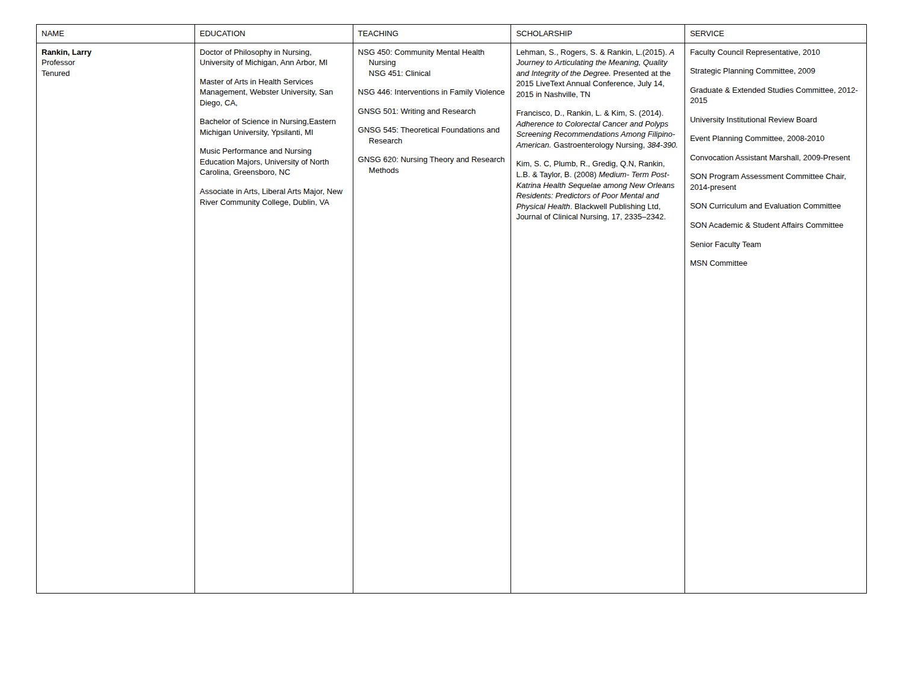| NAME | EDUCATION | TEACHING | SCHOLARSHIP | SERVICE |
| --- | --- | --- | --- | --- |
| Rankin, Larry Professor Tenured | Doctor of Philosophy in Nursing, University of Michigan, Ann Arbor, MI Master of Arts in Health Services Management, Webster University, San Diego, CA, Bachelor of Science in Nursing,Eastern Michigan University, Ypsilanti, MI Music Performance and Nursing Education Majors, University of North Carolina, Greensboro, NC Associate in Arts, Liberal Arts Major, New River Community College, Dublin, VA | NSG 450: Community Mental Health Nursing NSG 451: Clinical NSG 446: Interventions in Family Violence GNSG 501: Writing and Research GNSG 545: Theoretical Foundations and Research GNSG 620: Nursing Theory and Research Methods | Lehman, S., Rogers, S. & Rankin, L.(2015). A Journey to Articulating the Meaning, Quality and Integrity of the Degree. Presented at the 2015 LiveText Annual Conference, July 14, 2015 in Nashville, TN Francisco, D., Rankin, L. & Kim, S. (2014). Adherence to Colorectal Cancer and Polyps Screening Recommendations Among Filipino-American. Gastroenterology Nursing, 384-390. Kim, S. C, Plumb, R., Gredig, Q.N, Rankin, L.B. & Taylor, B. (2008) Medium- Term Post-Katrina Health Sequelae among New Orleans Residents: Predictors of Poor Mental and Physical Health . Blackwell Publishing Ltd, Journal of Clinical Nursing, 17, 2335–2342. | Faculty Council Representative, 2010 Strategic Planning Committee, 2009 Graduate & Extended Studies Committee, 2012-2015 University Institutional Review Board Event Planning Committee, 2008-2010 Convocation Assistant Marshall, 2009-Present SON Program Assessment Committee Chair, 2014-present SON Curriculum and Evaluation Committee SON Academic & Student Affairs Committee Senior Faculty Team MSN Committee |